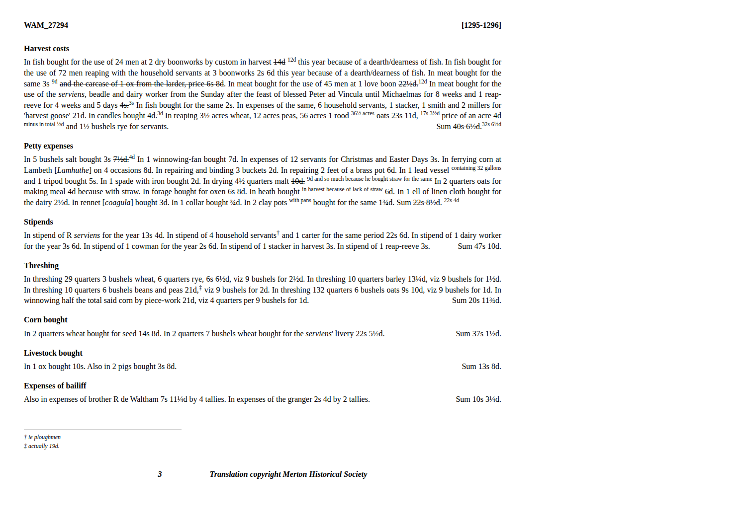WAM_27294 [1295-1296]
Harvest costs
In fish bought for the use of 24 men at 2 dry boonworks by custom in harvest 14d 12d this year because of a dearth/dearness of fish. In fish bought for the use of 72 men reaping with the household servants at 3 boonworks 2s 6d this year because of a dearth/dearness of fish. In meat bought for the same 3s 9d and the carcase of 1 ox from the larder, price 6s 8d. In meat bought for the use of 45 men at 1 love boon 22½d.12d In meat bought for the use of the serviens, beadle and dairy worker from the Sunday after the feast of blessed Peter ad Vincula until Michaelmas for 8 weeks and 1 reap-reeve for 4 weeks and 5 days 4s.3s In fish bought for the same 2s. In expenses of the same, 6 household servants, 1 stacker, 1 smith and 2 millers for 'harvest goose' 21d. In candles bought 4d.3d In reaping 3½ acres wheat, 12 acres peas, 56 acres 1 rood 36½ acres oats 23s 11d, 17s 3½d price of an acre 4d minus in total ½d and 1½ bushels rye for servants. Sum 40s 6½d.32s 6½d
Petty expenses
In 5 bushels salt bought 3s 7½d.4d In 1 winnowing-fan bought 7d. In expenses of 12 servants for Christmas and Easter Days 3s. In ferrying corn at Lambeth [Lamhuthe] on 4 occasions 8d. In repairing and binding 3 buckets 2d. In repairing 2 feet of a brass pot 6d. In 1 lead vessel containing 32 gallons and 1 tripod bought 5s. In 1 spade with iron bought 2d. In drying 4½ quarters malt 10d. 9d and so much because he bought straw for the same In 2 quarters oats for making meal 4d because with straw. In forage bought for oxen 6s 8d. In heath bought in harvest because of lack of straw 6d. In 1 ell of linen cloth bought for the dairy 2½d. In rennet [coagula] bought 3d. In 1 collar bought ¾d. In 2 clay pots with pans bought for the same 1¾d. Sum 22s 8½d. 22s 4d
Stipends
In stipend of R serviens for the year 13s 4d. In stipend of 4 household servants† and 1 carter for the same period 22s 6d. In stipend of 1 dairy worker for the year 3s 6d. In stipend of 1 cowman for the year 2s 6d. In stipend of 1 stacker in harvest 3s. In stipend of 1 reap-reeve 3s. Sum 47s 10d.
Threshing
In threshing 29 quarters 3 bushels wheat, 6 quarters rye, 6s 6½d, viz 9 bushels for 2½d. In threshing 10 quarters barley 13¼d, viz 9 bushels for 1½d. In threshing 10 quarters 6 bushels beans and peas 21d,‡ viz 9 bushels for 2d. In threshing 132 quarters 6 bushels oats 9s 10d, viz 9 bushels for 1d. In winnowing half the total said corn by piece-work 21d, viz 4 quarters per 9 bushels for 1d. Sum 20s 11¾d.
Corn bought
In 2 quarters wheat bought for seed 14s 8d. In 2 quarters 7 bushels wheat bought for the serviens' livery 22s 5½d. Sum 37s 1½d.
Livestock bought
In 1 ox bought 10s. Also in 2 pigs bought 3s 8d. Sum 13s 8d.
Expenses of bailiff
Also in expenses of brother R de Waltham 7s 11¼d by 4 tallies. In expenses of the granger 2s 4d by 2 tallies. Sum 10s 3¼d.
† ie ploughmen
‡ actually 19d.
3 Translation copyright Merton Historical Society